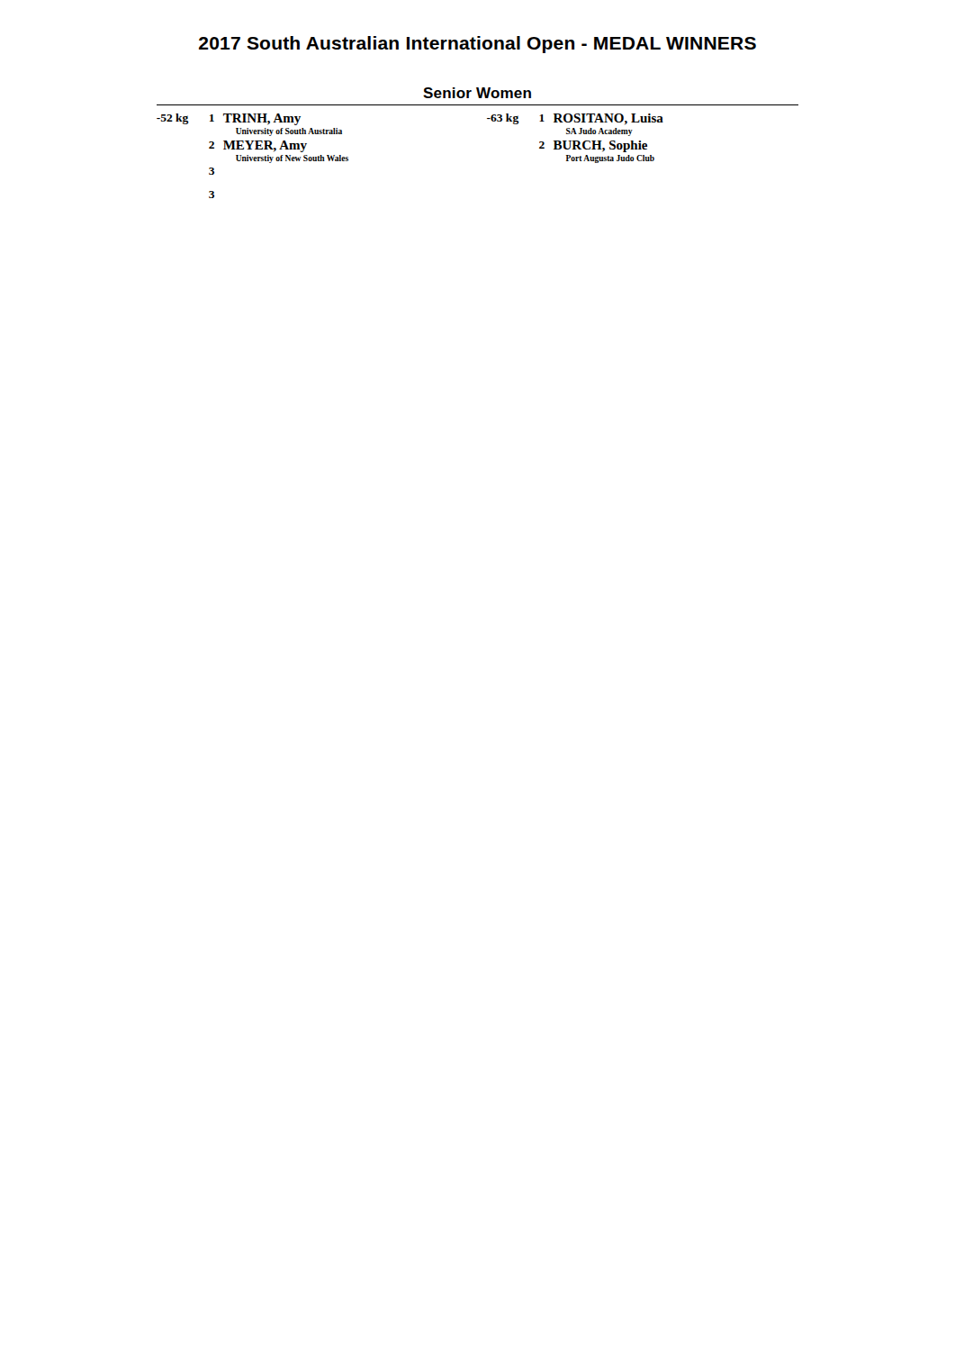2017 South Australian International Open - MEDAL WINNERS
Senior Women
| -52 kg | 1 | TRINH, Amy University of South Australia |
| | 2 | MEYER, Amy Universtiy of New South Wales |
| | 3 | |
| | 3 | |
| -63 kg | 1 | ROSITANO, Luisa SA Judo Academy |
| | 2 | BURCH, Sophie Port Augusta Judo Club |